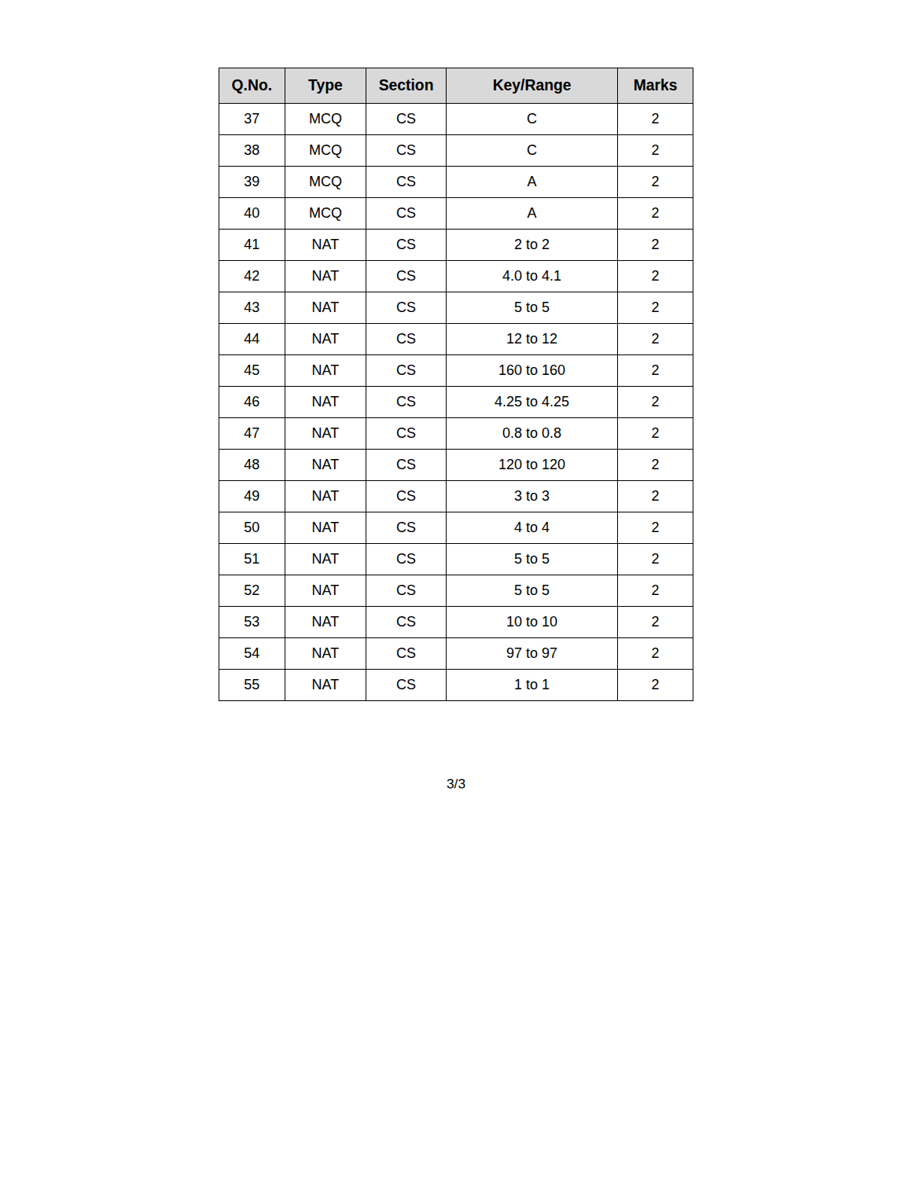| Q.No. | Type | Section | Key/Range | Marks |
| --- | --- | --- | --- | --- |
| 37 | MCQ | CS | C | 2 |
| 38 | MCQ | CS | C | 2 |
| 39 | MCQ | CS | A | 2 |
| 40 | MCQ | CS | A | 2 |
| 41 | NAT | CS | 2 to 2 | 2 |
| 42 | NAT | CS | 4.0 to 4.1 | 2 |
| 43 | NAT | CS | 5 to 5 | 2 |
| 44 | NAT | CS | 12 to 12 | 2 |
| 45 | NAT | CS | 160 to 160 | 2 |
| 46 | NAT | CS | 4.25 to 4.25 | 2 |
| 47 | NAT | CS | 0.8 to 0.8 | 2 |
| 48 | NAT | CS | 120 to 120 | 2 |
| 49 | NAT | CS | 3 to 3 | 2 |
| 50 | NAT | CS | 4 to 4 | 2 |
| 51 | NAT | CS | 5 to 5 | 2 |
| 52 | NAT | CS | 5 to 5 | 2 |
| 53 | NAT | CS | 10 to 10 | 2 |
| 54 | NAT | CS | 97 to 97 | 2 |
| 55 | NAT | CS | 1 to 1 | 2 |
3/3